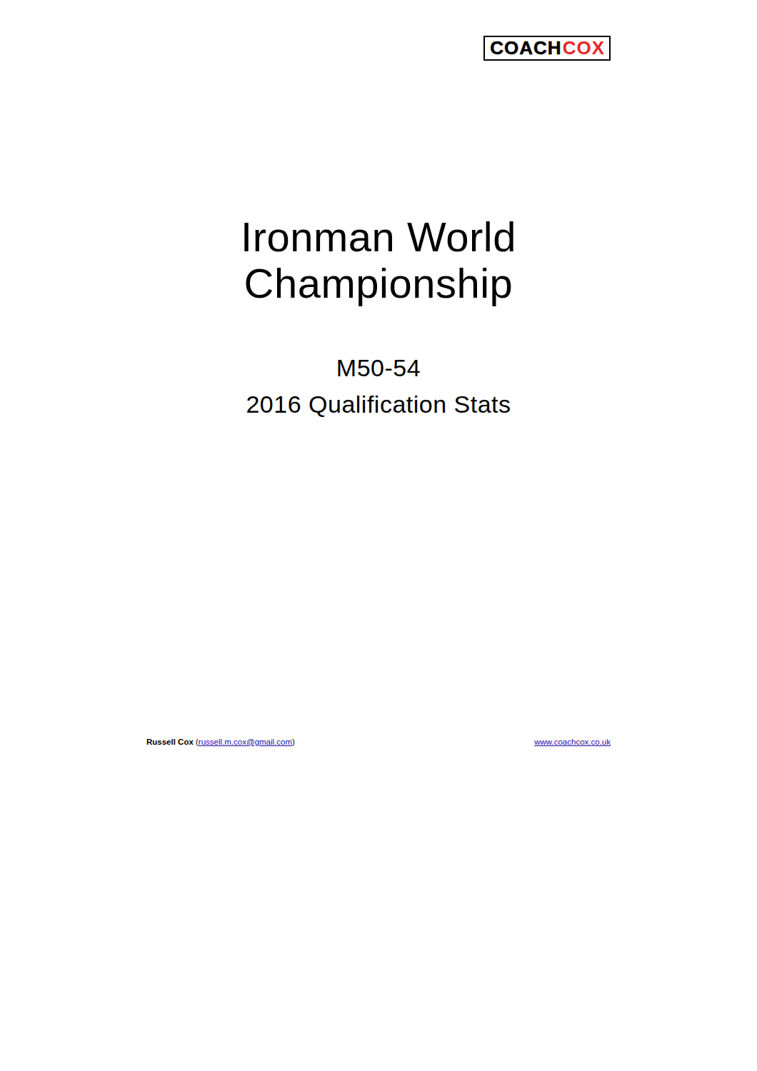COACH COX
Ironman World
Championship
M50-54
2016 Qualification Stats
Russell Cox (russell.m.cox@gmail.com)
www.coachcox.co.uk